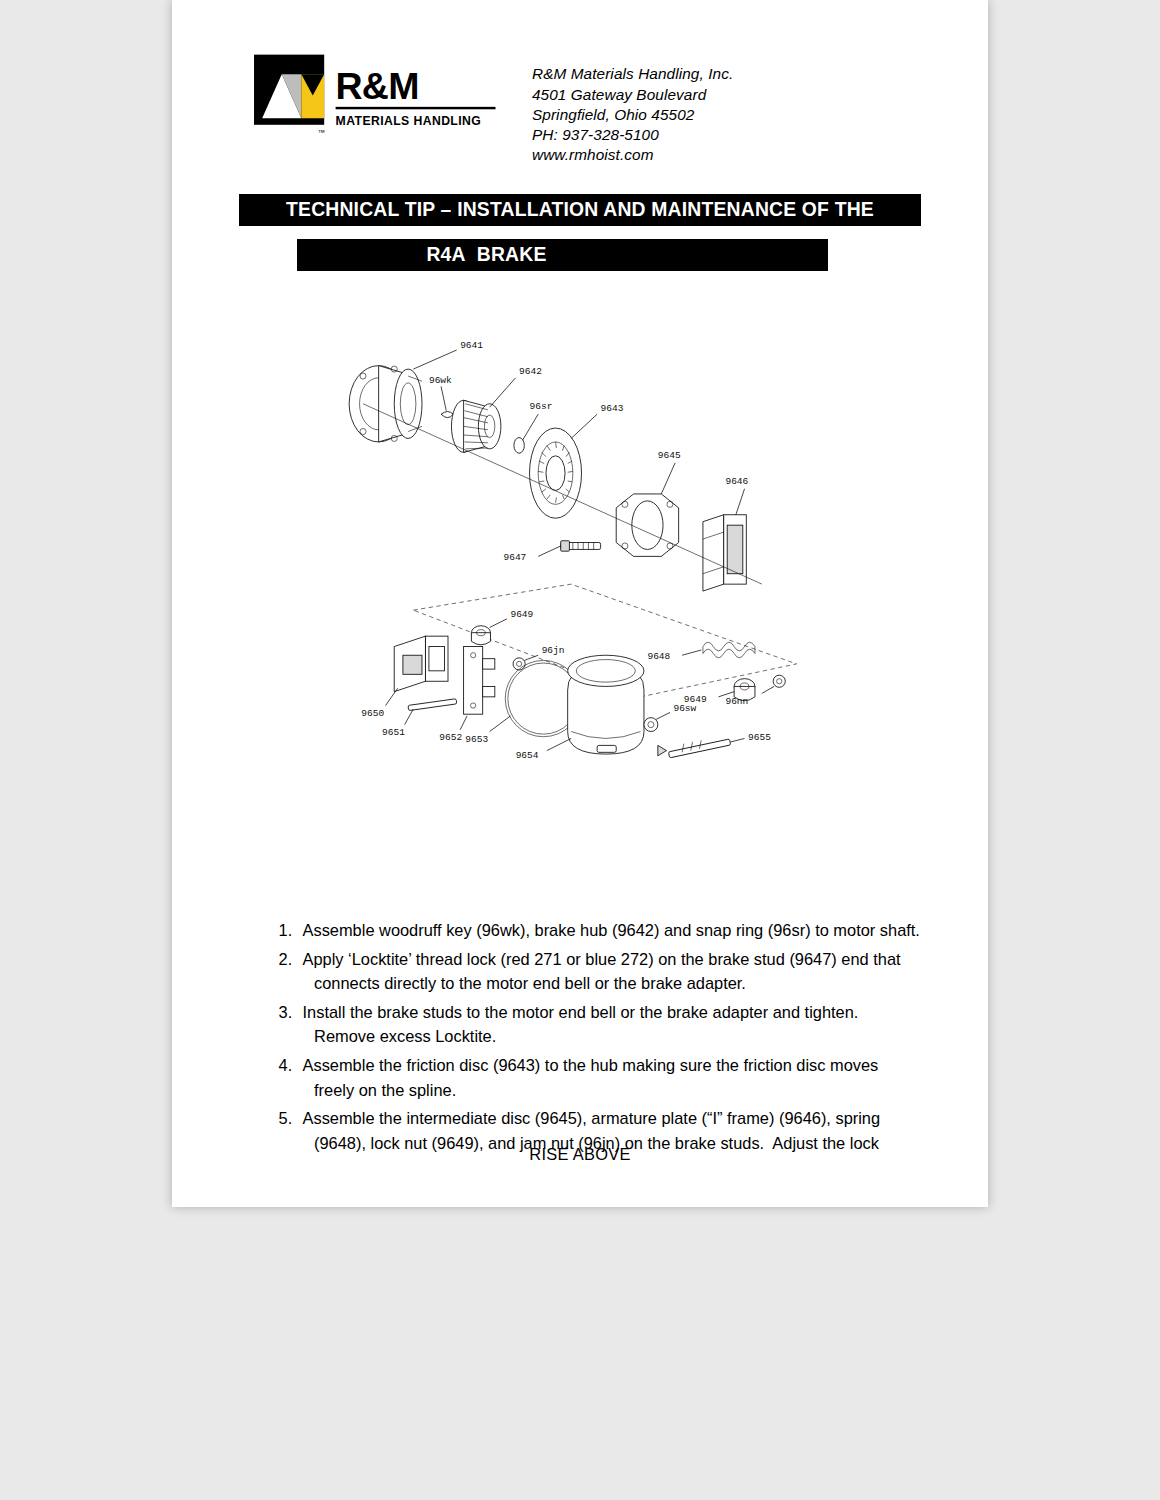™ R&M MATERIALS HANDLING
R&M Materials Handling, Inc.
4501 Gateway Boulevard
Springfield, Ohio 45502
PH: 937-328-5100
www.rmhoist.com
TECHNICAL TIP – INSTALLATION AND MAINTENANCE OF THE
R4A BRAKE
9641 96wk 9642 96sr 9643 9645 9647 9646 9650 9651 9652 9649 96jn 9653 9654 96sw 9655 9648 9649 96nn
Assemble woodruff key (96wk), brake hub (9642) and snap ring (96sr) to motor shaft.
Apply ‘Locktite’ thread lock (red 271 or blue 272) on the brake stud (9647) end that connects directly to the motor end bell or the brake adapter.
Install the brake studs to the motor end bell or the brake adapter and tighten. Remove excess Locktite.
Assemble the friction disc (9643) to the hub making sure the friction disc moves freely on the spline.
Assemble the intermediate disc (9645), armature plate (“I” frame) (9646), spring (9648), lock nut (9649), and jam nut (96jn) on the brake studs. Adjust the lock
RISE ABOVE